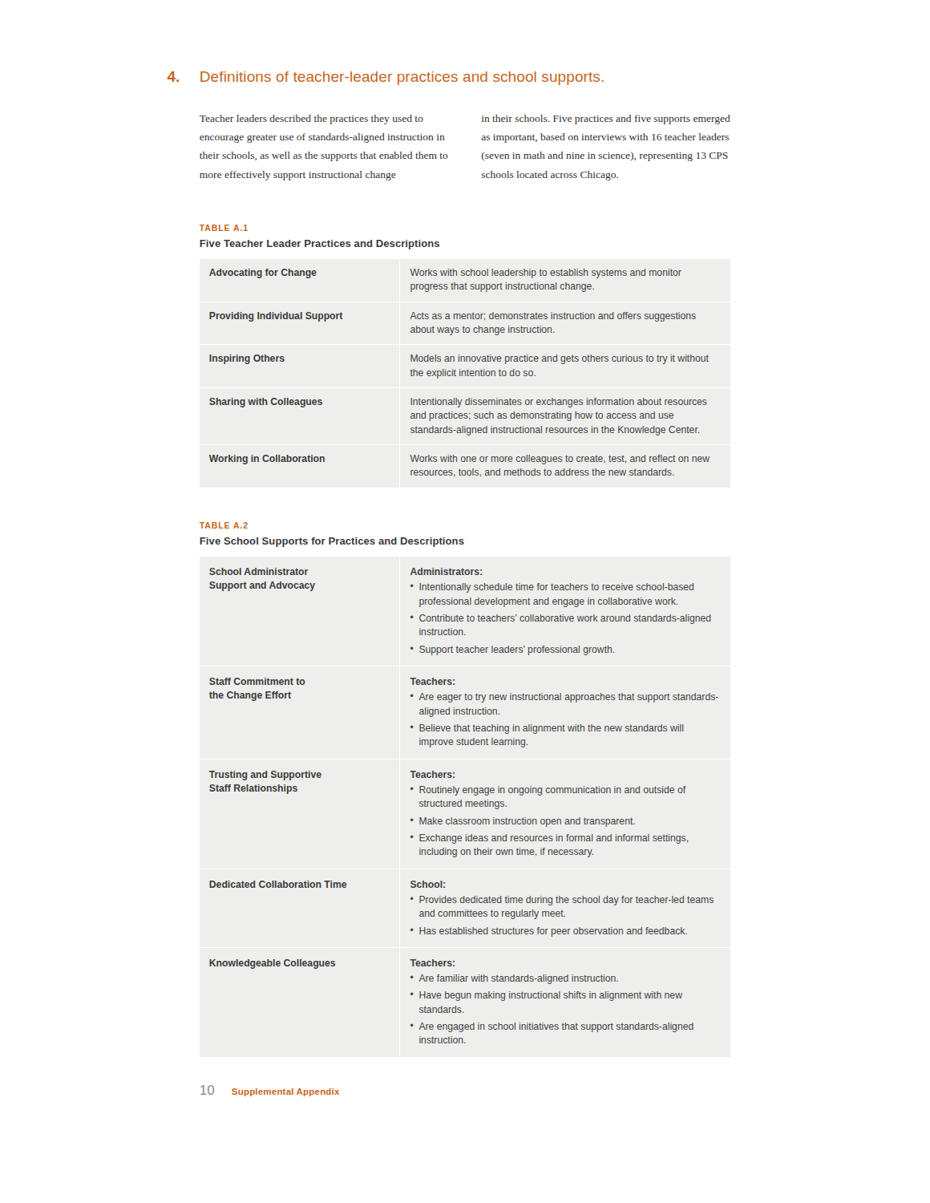4.
Definitions of teacher-leader practices and school supports.
Teacher leaders described the practices they used to encourage greater use of standards-aligned instruction in their schools, as well as the supports that enabled them to more effectively support instructional change
in their schools. Five practices and five supports emerged as important, based on interviews with 16 teacher leaders (seven in math and nine in science), representing 13 CPS schools located across Chicago.
TABLE A.1
Five Teacher Leader Practices and Descriptions
| Advocating for Change | Works with school leadership to establish systems and monitor progress that support instructional change. |
| Providing Individual Support | Acts as a mentor; demonstrates instruction and offers suggestions about ways to change instruction. |
| Inspiring Others | Models an innovative practice and gets others curious to try it without the explicit intention to do so. |
| Sharing with Colleagues | Intentionally disseminates or exchanges information about resources and practices; such as demonstrating how to access and use standards-aligned instructional resources in the Knowledge Center. |
| Working in Collaboration | Works with one or more colleagues to create, test, and reflect on new resources, tools, and methods to address the new standards. |
TABLE A.2
Five School Supports for Practices and Descriptions
| School Administrator Support and Advocacy | Administrators: Intentionally schedule time for teachers to receive school-based professional development and engage in collaborative work. Contribute to teachers’ collaborative work around standards-aligned instruction. Support teacher leaders’ professional growth. |
| Staff Commitment to the Change Effort | Teachers: Are eager to try new instructional approaches that support standards-aligned instruction. Believe that teaching in alignment with the new standards will improve student learning. |
| Trusting and Supportive Staff Relationships | Teachers: Routinely engage in ongoing communication in and outside of structured meetings. Make classroom instruction open and transparent. Exchange ideas and resources in formal and informal settings, including on their own time, if necessary. |
| Dedicated Collaboration Time | School: Provides dedicated time during the school day for teacher-led teams and committees to regularly meet. Has established structures for peer observation and feedback. |
| Knowledgeable Colleagues | Teachers: Are familiar with standards-aligned instruction. Have begun making instructional shifts in alignment with new standards. Are engaged in school initiatives that support standards-aligned instruction. |
10 Supplemental Appendix